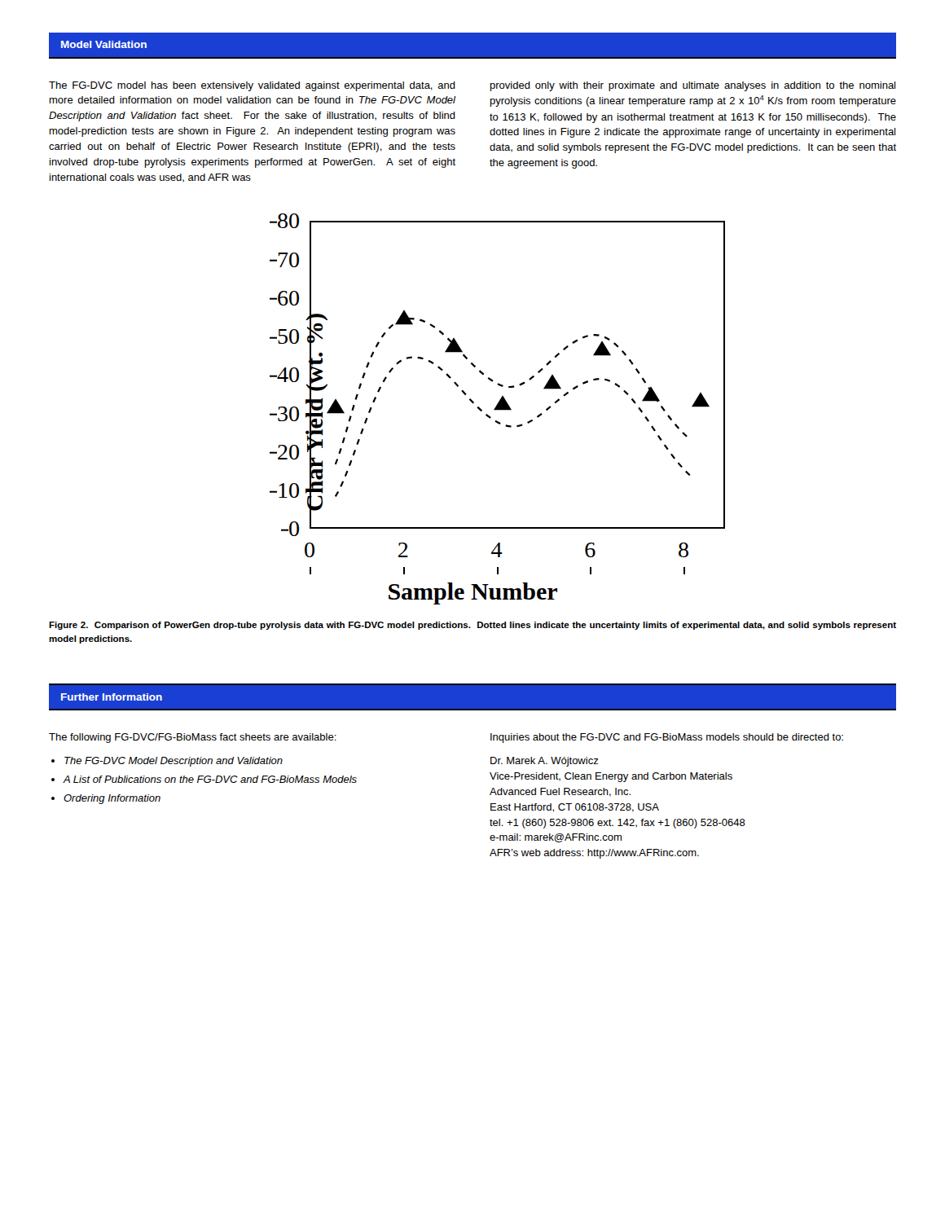Model Validation
The FG-DVC model has been extensively validated against experimental data, and more detailed information on model validation can be found in The FG-DVC Model Description and Validation fact sheet. For the sake of illustration, results of blind model-prediction tests are shown in Figure 2. An independent testing program was carried out on behalf of Electric Power Research Institute (EPRI), and the tests involved drop-tube pyrolysis experiments performed at PowerGen. A set of eight international coals was used, and AFR was
provided only with their proximate and ultimate analyses in addition to the nominal pyrolysis conditions (a linear temperature ramp at 2 x 104 K/s from room temperature to 1613 K, followed by an isothermal treatment at 1613 K for 150 milliseconds). The dotted lines in Figure 2 indicate the approximate range of uncertainty in experimental data, and solid symbols represent the FG-DVC model predictions. It can be seen that the agreement is good.
Char Yield (wt. %)
80 70 60 50 40 30 20 10 0
0 2 4 6 8
Sample Number
Figure 2. Comparison of PowerGen drop-tube pyrolysis data with FG-DVC model predictions. Dotted lines indicate the uncertainty limits of experimental data, and solid symbols represent model predictions.
Further Information
The following FG-DVC/FG-BioMass fact sheets are available:
The FG-DVC Model Description and Validation
A List of Publications on the FG-DVC and FG-BioMass Models
Ordering Information
Inquiries about the FG-DVC and FG-BioMass models should be directed to:
Dr. Marek A. Wójtowicz
Vice-President, Clean Energy and Carbon Materials
Advanced Fuel Research, Inc.
East Hartford, CT 06108-3728, USA
tel. +1 (860) 528-9806 ext. 142, fax +1 (860) 528-0648
e-mail: marek@AFRinc.com
AFR’s web address: http://www.AFRinc.com.